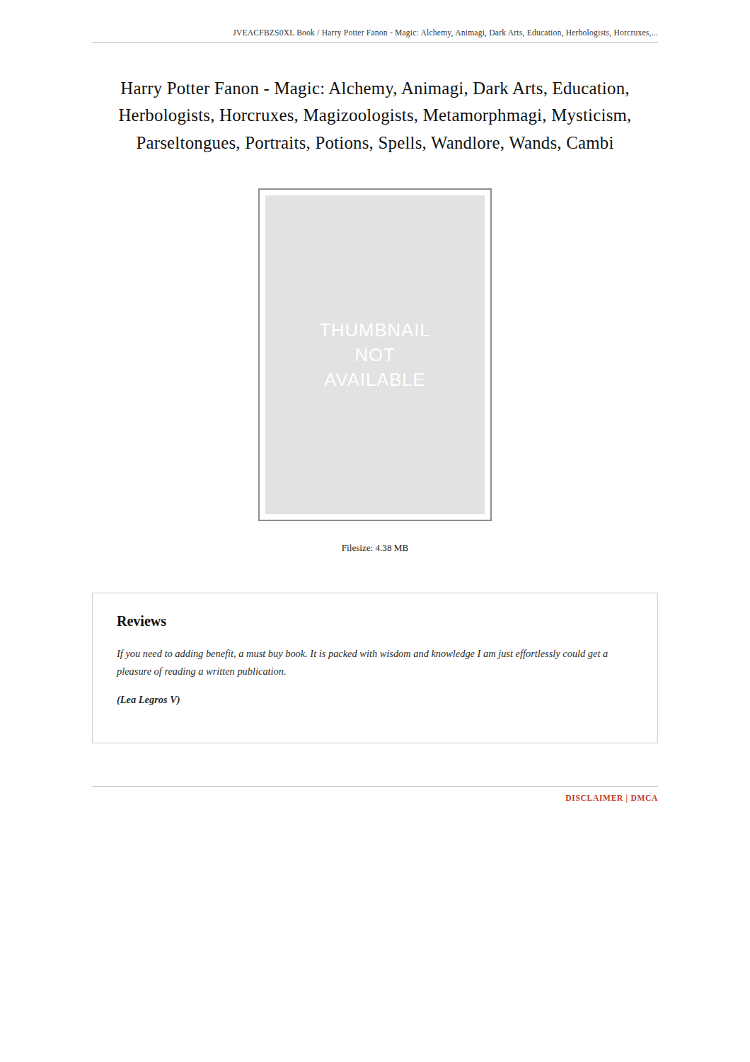JVEACFBZS0XL Book / Harry Potter Fanon - Magic: Alchemy, Animagi, Dark Arts, Education, Herbologists, Horcruxes,...
Harry Potter Fanon - Magic: Alchemy, Animagi, Dark Arts, Education, Herbologists, Horcruxes, Magizoologists, Metamorphmagi, Mysticism, Parseltongues, Portraits, Potions, Spells, Wandlore, Wands, Cambi
THUMBNAIL
NOT
AVAILABLE
Filesize: 4.38 MB
Reviews
If you need to adding benefit, a must buy book. It is packed with wisdom and knowledge I am just effortlessly could get a pleasure of reading a written publication.
(Lea Legros V)
DISCLAIMER | DMCA